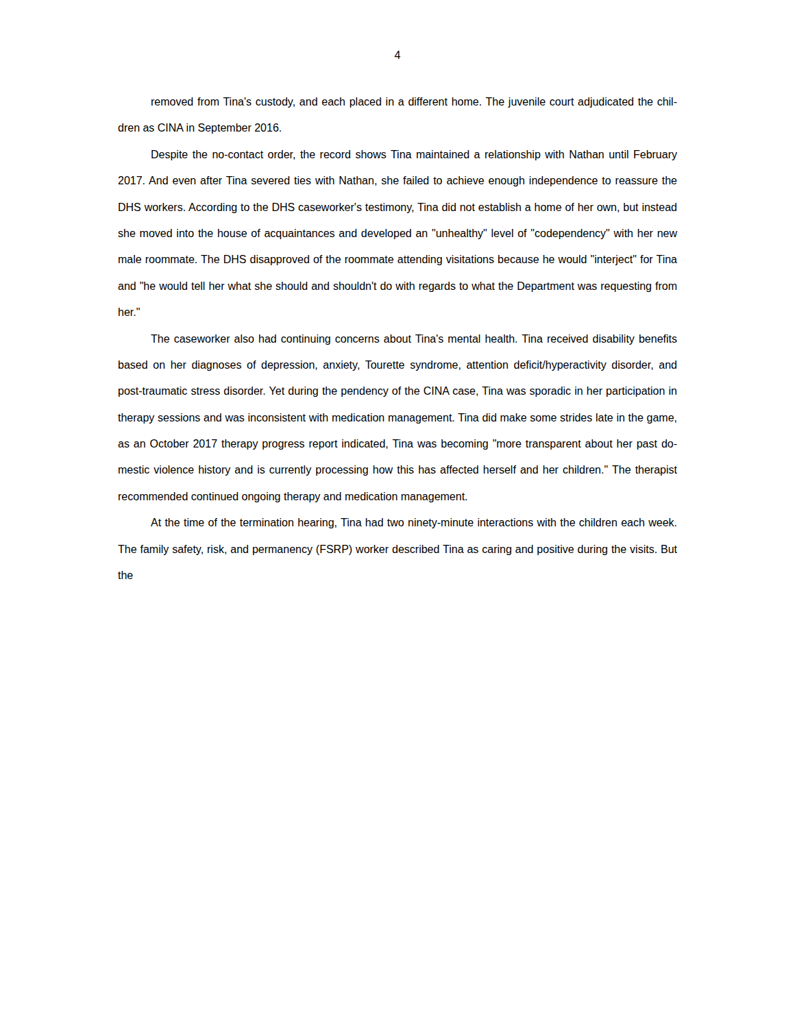4
removed from Tina's custody, and each placed in a different home. The juvenile court adjudicated the children as CINA in September 2016.
Despite the no-contact order, the record shows Tina maintained a relationship with Nathan until February 2017. And even after Tina severed ties with Nathan, she failed to achieve enough independence to reassure the DHS workers. According to the DHS caseworker's testimony, Tina did not establish a home of her own, but instead she moved into the house of acquaintances and developed an "unhealthy" level of "codependency" with her new male roommate. The DHS disapproved of the roommate attending visitations because he would "interject" for Tina and "he would tell her what she should and shouldn't do with regards to what the Department was requesting from her."
The caseworker also had continuing concerns about Tina's mental health. Tina received disability benefits based on her diagnoses of depression, anxiety, Tourette syndrome, attention deficit/hyperactivity disorder, and post-traumatic stress disorder. Yet during the pendency of the CINA case, Tina was sporadic in her participation in therapy sessions and was inconsistent with medication management. Tina did make some strides late in the game, as an October 2017 therapy progress report indicated, Tina was becoming "more transparent about her past domestic violence history and is currently processing how this has affected herself and her children." The therapist recommended continued ongoing therapy and medication management.
At the time of the termination hearing, Tina had two ninety-minute interactions with the children each week. The family safety, risk, and permanency (FSRP) worker described Tina as caring and positive during the visits. But the